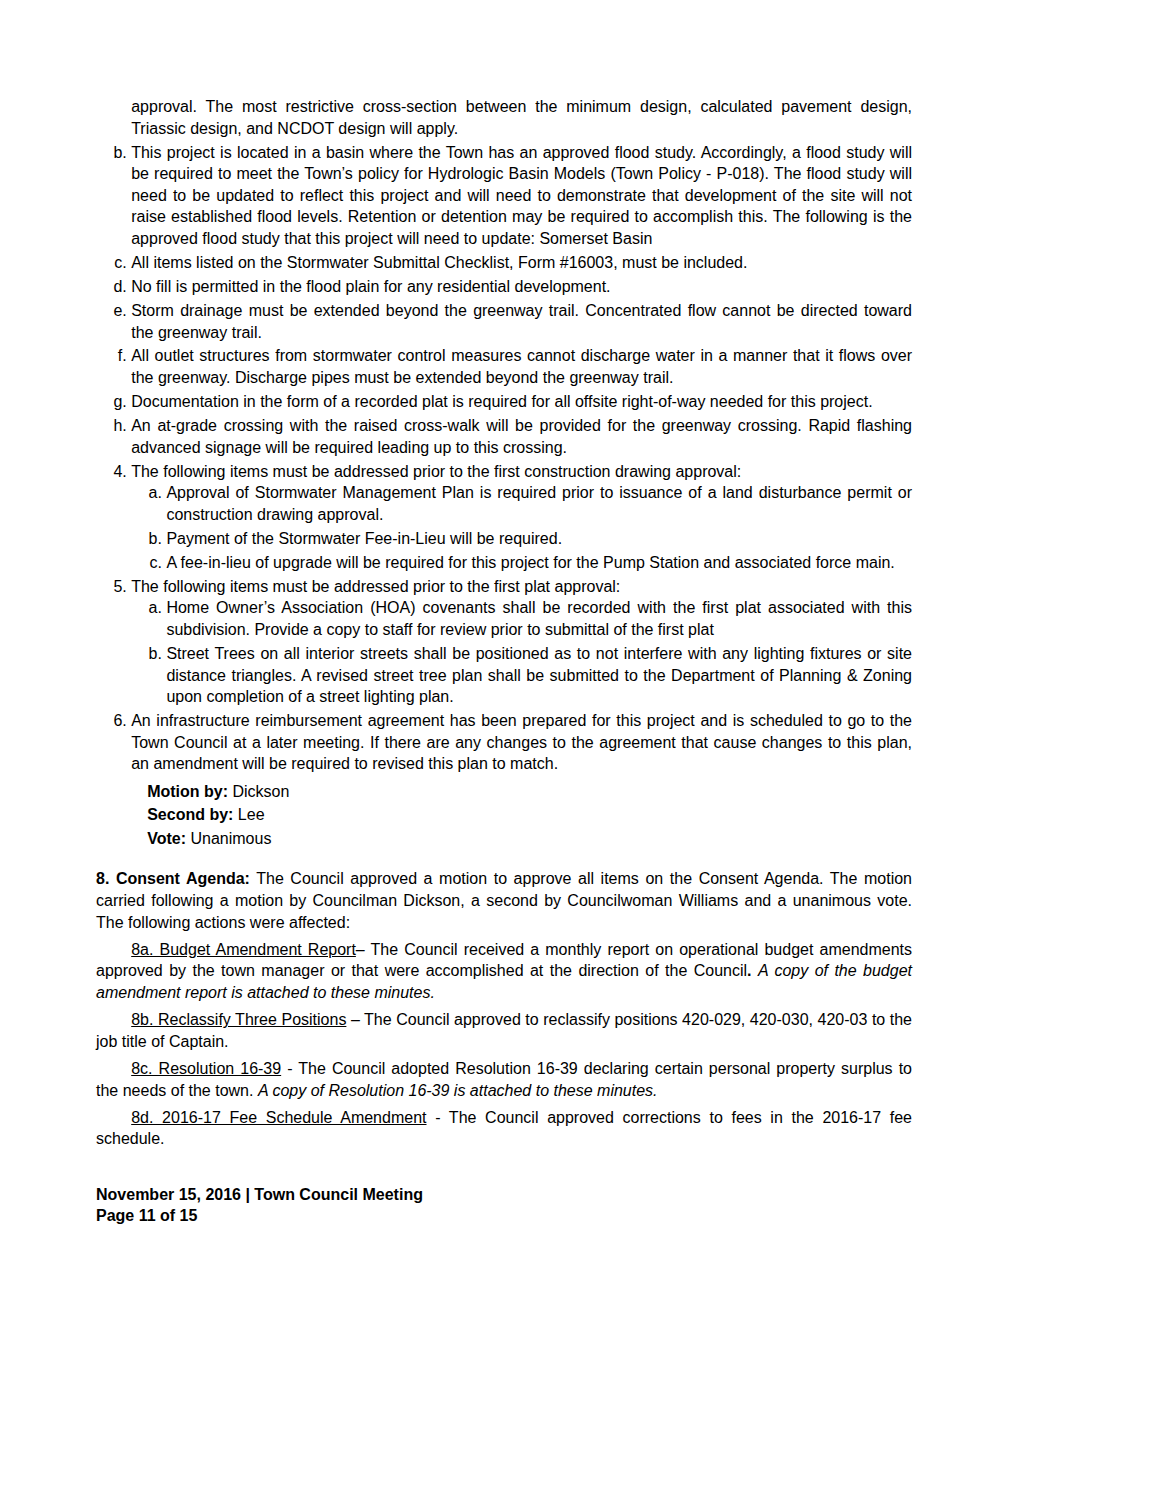approval. The most restrictive cross-section between the minimum design, calculated pavement design, Triassic design, and NCDOT design will apply.
This project is located in a basin where the Town has an approved flood study. Accordingly, a flood study will be required to meet the Town’s policy for Hydrologic Basin Models (Town Policy - P-018). The flood study will need to be updated to reflect this project and will need to demonstrate that development of the site will not raise established flood levels. Retention or detention may be required to accomplish this. The following is the approved flood study that this project will need to update: Somerset Basin
All items listed on the Stormwater Submittal Checklist, Form #16003, must be included.
No fill is permitted in the flood plain for any residential development.
Storm drainage must be extended beyond the greenway trail. Concentrated flow cannot be directed toward the greenway trail.
All outlet structures from stormwater control measures cannot discharge water in a manner that it flows over the greenway. Discharge pipes must be extended beyond the greenway trail.
Documentation in the form of a recorded plat is required for all offsite right-of-way needed for this project.
An at-grade crossing with the raised cross-walk will be provided for the greenway crossing. Rapid flashing advanced signage will be required leading up to this crossing.
The following items must be addressed prior to the first construction drawing approval:
Approval of Stormwater Management Plan is required prior to issuance of a land disturbance permit or construction drawing approval.
Payment of the Stormwater Fee-in-Lieu will be required.
A fee-in-lieu of upgrade will be required for this project for the Pump Station and associated force main.
The following items must be addressed prior to the first plat approval:
Home Owner’s Association (HOA) covenants shall be recorded with the first plat associated with this subdivision. Provide a copy to staff for review prior to submittal of the first plat
Street Trees on all interior streets shall be positioned as to not interfere with any lighting fixtures or site distance triangles. A revised street tree plan shall be submitted to the Department of Planning & Zoning upon completion of a street lighting plan.
An infrastructure reimbursement agreement has been prepared for this project and is scheduled to go to the Town Council at a later meeting. If there are any changes to the agreement that cause changes to this plan, an amendment will be required to revised this plan to match.
Motion by: Dickson
Second by: Lee
Vote: Unanimous
8. Consent Agenda: The Council approved a motion to approve all items on the Consent Agenda. The motion carried following a motion by Councilman Dickson, a second by Councilwoman Williams and a unanimous vote. The following actions were affected:
8a. Budget Amendment Report– The Council received a monthly report on operational budget amendments approved by the town manager or that were accomplished at the direction of the Council. A copy of the budget amendment report is attached to these minutes.
8b. Reclassify Three Positions – The Council approved to reclassify positions 420-029, 420-030, 420-03 to the job title of Captain.
8c. Resolution 16-39 - The Council adopted Resolution 16-39 declaring certain personal property surplus to the needs of the town. A copy of Resolution 16-39 is attached to these minutes.
8d. 2016-17 Fee Schedule Amendment - The Council approved corrections to fees in the 2016-17 fee schedule.
November 15, 2016 | Town Council Meeting
Page 11 of 15